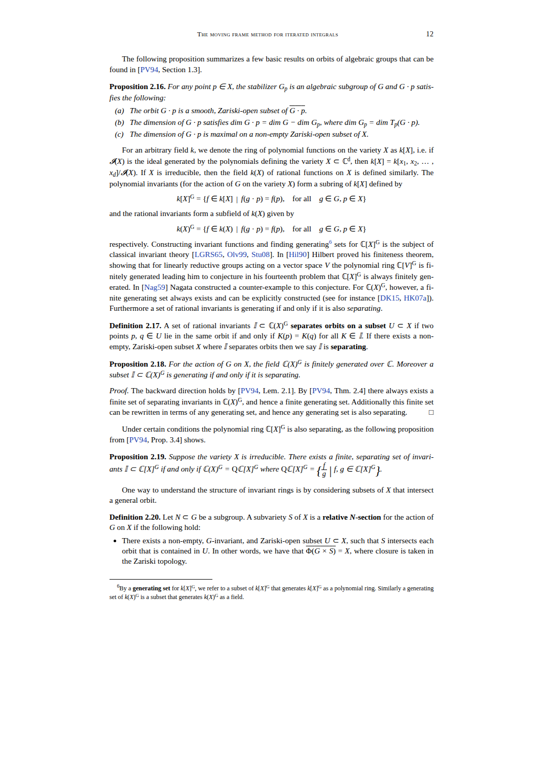The moving frame method for iterated integrals 12
The following proposition summarizes a few basic results on orbits of algebraic groups that can be found in [PV94, Section 1.3].
Proposition 2.16. For any point p ∈ X, the stabilizer Gp is an algebraic subgroup of G and G · p satisfies the following:
The orbit G · p is a smooth, Zariski-open subset of G · p.
The dimension of G · p satisfies dim G · p = dim G − dim Gp, where dim Gp = dim Tp(G · p).
The dimension of G · p is maximal on a non-empty Zariski-open subset of X.
For an arbitrary field k, we denote the ring of polynomial functions on the variety X as k[X], i.e. if 𝓘(X) is the ideal generated by the polynomials defining the variety X ⊂ ℂd, then k[X] = k[x 1, x 2, … , xd]/𝓘(X). If X is irreducible, then the field k(X) of rational functions on X is defined similarly. The polynomial invariants (for the action of G on the variety X) form a subring of k[X] defined by
k[X]G = {f ∈ k[X] | f(g · p) = f(p), for all g ∈ G, p ∈ X}
and the rational invariants form a subfield of k(X) given by
k(X)G = {f ∈ k(X) | f(g · p) = f(p), for all g ∈ G, p ∈ X}
respectively. Constructing invariant functions and finding generating6 sets for ℂ[X]G is the subject of classical invariant theory [LGRS65, Olv99, Stu08]. In [Hil90] Hilbert proved his finiteness theorem, showing that for linearly reductive groups acting on a vector space V the polynomial ring ℂ[V]G is finitely generated leading him to conjecture in his fourteenth problem that ℂ[X]G is always finitely generated. In [Nag59] Nagata constructed a counter-example to this conjecture. For ℂ(X)G, however, a finite generating set always exists and can be explicitly constructed (see for instance [DK15, HK07a]). Furthermore a set of rational invariants is generating if and only if it is also separating.
Definition 2.17. A set of rational invariants 𝕀 ⊂ ℂ(X)G separates orbits on a subset U ⊂ X if two points p, q ∈ U lie in the same orbit if and only if K(p) = K(q) for all K ∈ 𝕀. If there exists a non-empty, Zariski-open subset X where 𝕀 separates orbits then we say 𝕀 is separating.
Proposition 2.18. For the action of G on X, the field ℂ(X)G is finitely generated over ℂ. Moreover a subset 𝕀 ⊂ ℂ(X)G is generating if and only if it is separating.
Proof. The backward direction holds by [PV94, Lem. 2.1]. By [PV94, Thm. 2.4] there always exists a finite set of separating invariants in ℂ(X)G, and hence a finite generating set. Additionally this finite set can be rewritten in terms of any generating set, and hence any generating set is also separating. □
Under certain conditions the polynomial ring ℂ[X]G is also separating, as the following proposition from [PV94, Prop. 3.4] shows.
Proposition 2.19. Suppose the variety X is irreducible. There exists a finite, separating set of invariants 𝕀 ⊂ ℂ[X]G if and only if ℂ(X)G = Qℂ[X]G where Qℂ[X]G = {fg | f, g ∈ ℂ[X]G}.
One way to understand the structure of invariant rings is by considering subsets of X that intersect a general orbit.
Definition 2.20. Let N ⊂ G be a subgroup. A subvariety S of X is a relative N-section for the action of G on X if the following hold:
There exists a non-empty, G-invariant, and Zariski-open subset U ⊂ X, such that S intersects each orbit that is contained in U. In other words, we have that Φ(G × S) = X, where closure is taken in the Zariski topology.
6 By a generating set for k[X]G, we refer to a subset of k[X]G that generates k[X]G as a polynomial ring. Similarly a generating set of k(X)G is a subset that generates k(X)G as a field.